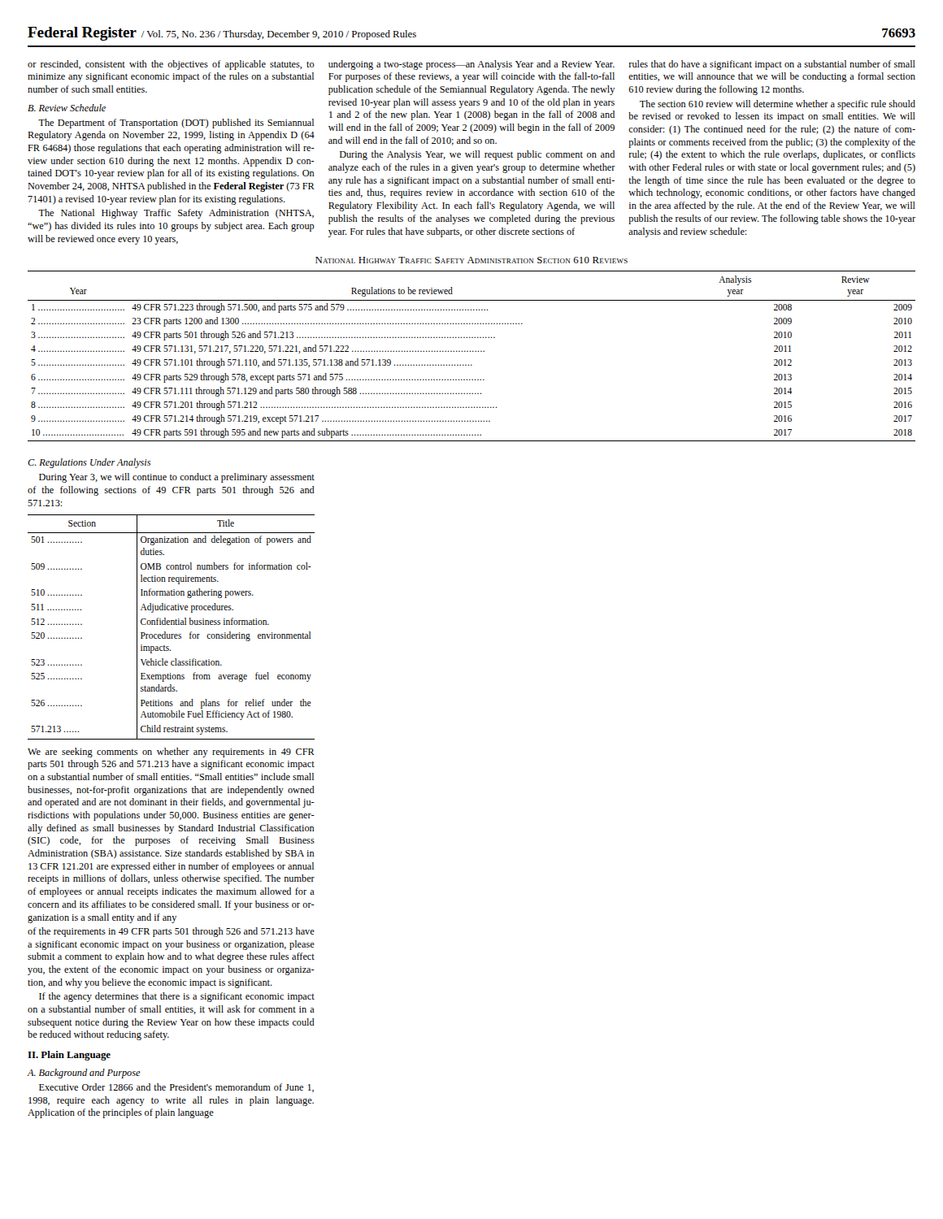Federal Register
/ Vol. 75, No. 236 / Thursday, December 9, 2010 / Proposed Rules
76693
or rescinded, consistent with the objectives of applicable statutes, to minimize any significant economic impact of the rules on a substantial number of such small entities.
B. Review Schedule
The Department of Transportation (DOT) published its Semiannual Regulatory Agenda on November 22, 1999, listing in Appendix D (64 FR 64684) those regulations that each operating administration will review under section 610 during the next 12 months. Appendix D contained DOT's 10-year review plan for all of its existing regulations. On November 24, 2008, NHTSA published in the Federal Register (73 FR 71401) a revised 10-year review plan for its existing regulations.
The National Highway Traffic Safety Administration (NHTSA, “we”) has divided its rules into 10 groups by subject area. Each group will be reviewed once every 10 years,
undergoing a two-stage process—an Analysis Year and a Review Year. For purposes of these reviews, a year will coincide with the fall-to-fall publication schedule of the Semiannual Regulatory Agenda. The newly revised 10-year plan will assess years 9 and 10 of the old plan in years 1 and 2 of the new plan. Year 1 (2008) began in the fall of 2008 and will end in the fall of 2009; Year 2 (2009) will begin in the fall of 2009 and will end in the fall of 2010; and so on.
During the Analysis Year, we will request public comment on and analyze each of the rules in a given year's group to determine whether any rule has a significant impact on a substantial number of small entities and, thus, requires review in accordance with section 610 of the Regulatory Flexibility Act. In each fall's Regulatory Agenda, we will publish the results of the analyses we completed during the previous year. For rules that have subparts, or other discrete sections of
rules that do have a significant impact on a substantial number of small entities, we will announce that we will be conducting a formal section 610 review during the following 12 months.
The section 610 review will determine whether a specific rule should be revised or revoked to lessen its impact on small entities. We will consider: (1) The continued need for the rule; (2) the nature of complaints or comments received from the public; (3) the complexity of the rule; (4) the extent to which the rule overlaps, duplicates, or conflicts with other Federal rules or with state or local government rules; and (5) the length of time since the rule has been evaluated or the degree to which technology, economic conditions, or other factors have changed in the area affected by the rule. At the end of the Review Year, we will publish the results of our review. The following table shows the 10-year analysis and review schedule:
National Highway Traffic Safety Administration Section 610 Reviews
| Year | Regulations to be reviewed | Analysis year | Review year |
| --- | --- | --- | --- |
| 1 ................................ | 49 CFR 571.223 through 571.500, and parts 575 and 579 .................................................... | 2008 | 2009 |
| 2 ................................ | 23 CFR parts 1200 and 1300 ....................................................................................................... | 2009 | 2010 |
| 3 ................................ | 49 CFR parts 501 through 526 and 571.213 ......................................................................... | 2010 | 2011 |
| 4 ................................ | 49 CFR 571.131, 571.217, 571.220, 571.221, and 571.222 ................................................. | 2011 | 2012 |
| 5 ................................ | 49 CFR 571.101 through 571.110, and 571.135, 571.138 and 571.139 ............................. | 2012 | 2013 |
| 6 ................................ | 49 CFR parts 529 through 578, except parts 571 and 575 ................................................... | 2013 | 2014 |
| 7 ................................ | 49 CFR 571.111 through 571.129 and parts 580 through 588 ............................................. | 2014 | 2015 |
| 8 ................................ | 49 CFR 571.201 through 571.212 ....................................................................................... | 2015 | 2016 |
| 9 ................................ | 49 CFR 571.214 through 571.219, except 571.217 .............................................................. | 2016 | 2017 |
| 10 .............................. | 49 CFR parts 591 through 595 and new parts and subparts ................................................ | 2017 | 2018 |
C. Regulations Under Analysis
During Year 3, we will continue to conduct a preliminary assessment of the following sections of 49 CFR parts 501 through 526 and 571.213:
| Section | Title |
| --- | --- |
| 501 ............. | Organization and delegation of powers and duties. |
| 509 ............. | OMB control numbers for information collection requirements. |
| 510 ............. | Information gathering powers. |
| 511 ............. | Adjudicative procedures. |
| 512 ............. | Confidential business information. |
| 520 ............. | Procedures for considering environmental impacts. |
| 523 ............. | Vehicle classification. |
| 525 ............. | Exemptions from average fuel economy standards. |
| 526 ............. | Petitions and plans for relief under the Automobile Fuel Efficiency Act of 1980. |
| 571.213 ...... | Child restraint systems. |
We are seeking comments on whether any requirements in 49 CFR parts 501 through 526 and 571.213 have a significant economic impact on a substantial number of small entities. “Small entities” include small businesses, not-for-profit organizations that are independently owned and operated and are not dominant in their fields, and governmental jurisdictions with populations under 50,000. Business entities are generally defined as small businesses by Standard Industrial Classification (SIC) code, for the purposes of receiving Small Business Administration (SBA) assistance. Size standards established by SBA in 13 CFR 121.201 are expressed either in number of employees or annual receipts in millions of dollars, unless otherwise specified. The number of employees or annual receipts indicates the maximum allowed for a concern and its affiliates to be considered small. If your business or organization is a small entity and if any
of the requirements in 49 CFR parts 501 through 526 and 571.213 have a significant economic impact on your business or organization, please submit a comment to explain how and to what degree these rules affect you, the extent of the economic impact on your business or organization, and why you believe the economic impact is significant.
If the agency determines that there is a significant economic impact on a substantial number of small entities, it will ask for comment in a subsequent notice during the Review Year on how these impacts could be reduced without reducing safety.
II. Plain Language
A. Background and Purpose
Executive Order 12866 and the President's memorandum of June 1, 1998, require each agency to write all rules in plain language. Application of the principles of plain language